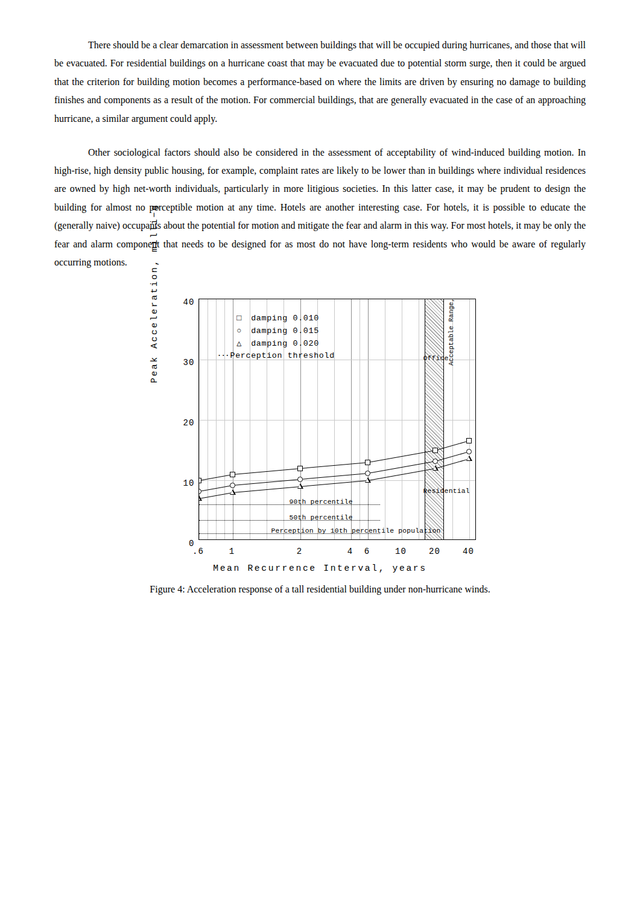There should be a clear demarcation in assessment between buildings that will be occupied during hurricanes, and those that will be evacuated. For residential buildings on a hurricane coast that may be evacuated due to potential storm surge, then it could be argued that the criterion for building motion becomes a performance-based on where the limits are driven by ensuring no damage to building finishes and components as a result of the motion. For commercial buildings, that are generally evacuated in the case of an approaching hurricane, a similar argument could apply.
Other sociological factors should also be considered in the assessment of acceptability of wind-induced building motion. In high-rise, high density public housing, for example, complaint rates are likely to be lower than in buildings where individual residences are owned by high net-worth individuals, particularly in more litigious societies. In this latter case, it may be prudent to design the building for almost no perceptible motion at any time. Hotels are another interesting case. For hotels, it is possible to educate the (generally naive) occupants about the potential for motion and mitigate the fear and alarm in this way. For most hotels, it may be only the fear and alarm component that needs to be designed for as most do not have long-term residents who would be aware of regularly occurring motions.
Peak Acceleration, milli−g
40
30
20
10
0
Office
Acceptable Range, NBCC
Residential
90th percentile
50th percentile
Perception by 10th percentile population
□ damping 0.010
○ damping 0.015
△ damping 0.020
····Perception threshold
.6
1
2
4
6
10
20
40
Mean Recurrence Interval, years
Figure 4: Acceleration response of a tall residential building under non-hurricane winds.